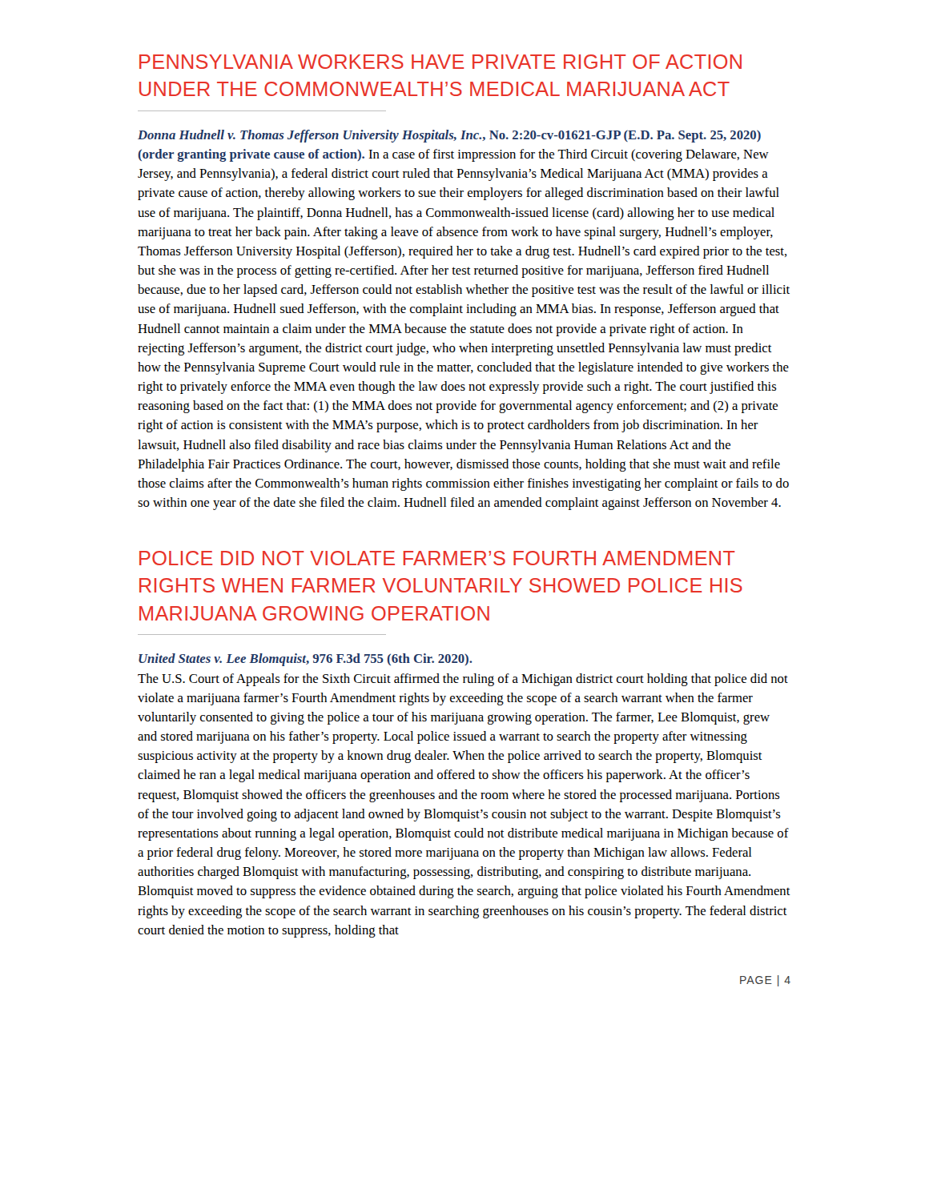Pennsylvania Workers Have Private Right of Action Under the Commonwealth’s Medical Marijuana Act
Donna Hudnell v. Thomas Jefferson University Hospitals, Inc., No. 2:20-cv-01621-GJP (E.D. Pa. Sept. 25, 2020) (order granting private cause of action). In a case of first impression for the Third Circuit (covering Delaware, New Jersey, and Pennsylvania), a federal district court ruled that Pennsylvania’s Medical Marijuana Act (MMA) provides a private cause of action, thereby allowing workers to sue their employers for alleged discrimination based on their lawful use of marijuana. The plaintiff, Donna Hudnell, has a Commonwealth-issued license (card) allowing her to use medical marijuana to treat her back pain. After taking a leave of absence from work to have spinal surgery, Hudnell’s employer, Thomas Jefferson University Hospital (Jefferson), required her to take a drug test. Hudnell’s card expired prior to the test, but she was in the process of getting re-certified. After her test returned positive for marijuana, Jefferson fired Hudnell because, due to her lapsed card, Jefferson could not establish whether the positive test was the result of the lawful or illicit use of marijuana. Hudnell sued Jefferson, with the complaint including an MMA bias. In response, Jefferson argued that Hudnell cannot maintain a claim under the MMA because the statute does not provide a private right of action. In rejecting Jefferson’s argument, the district court judge, who when interpreting unsettled Pennsylvania law must predict how the Pennsylvania Supreme Court would rule in the matter, concluded that the legislature intended to give workers the right to privately enforce the MMA even though the law does not expressly provide such a right. The court justified this reasoning based on the fact that: (1) the MMA does not provide for governmental agency enforcement; and (2) a private right of action is consistent with the MMA’s purpose, which is to protect cardholders from job discrimination. In her lawsuit, Hudnell also filed disability and race bias claims under the Pennsylvania Human Relations Act and the Philadelphia Fair Practices Ordinance. The court, however, dismissed those counts, holding that she must wait and refile those claims after the Commonwealth’s human rights commission either finishes investigating her complaint or fails to do so within one year of the date she filed the claim. Hudnell filed an amended complaint against Jefferson on November 4.
Police Did Not Violate Farmer’s Fourth Amendment Rights When Farmer Voluntarily Showed Police His Marijuana Growing Operation
United States v. Lee Blomquist, 976 F.3d 755 (6th Cir. 2020).
The U.S. Court of Appeals for the Sixth Circuit affirmed the ruling of a Michigan district court holding that police did not violate a marijuana farmer’s Fourth Amendment rights by exceeding the scope of a search warrant when the farmer voluntarily consented to giving the police a tour of his marijuana growing operation. The farmer, Lee Blomquist, grew and stored marijuana on his father’s property. Local police issued a warrant to search the property after witnessing suspicious activity at the property by a known drug dealer. When the police arrived to search the property, Blomquist claimed he ran a legal medical marijuana operation and offered to show the officers his paperwork. At the officer’s request, Blomquist showed the officers the greenhouses and the room where he stored the processed marijuana. Portions of the tour involved going to adjacent land owned by Blomquist’s cousin not subject to the warrant. Despite Blomquist’s representations about running a legal operation, Blomquist could not distribute medical marijuana in Michigan because of a prior federal drug felony. Moreover, he stored more marijuana on the property than Michigan law allows. Federal authorities charged Blomquist with manufacturing, possessing, distributing, and conspiring to distribute marijuana. Blomquist moved to suppress the evidence obtained during the search, arguing that police violated his Fourth Amendment rights by exceeding the scope of the search warrant in searching greenhouses on his cousin’s property. The federal district court denied the motion to suppress, holding that
PAGE | 4